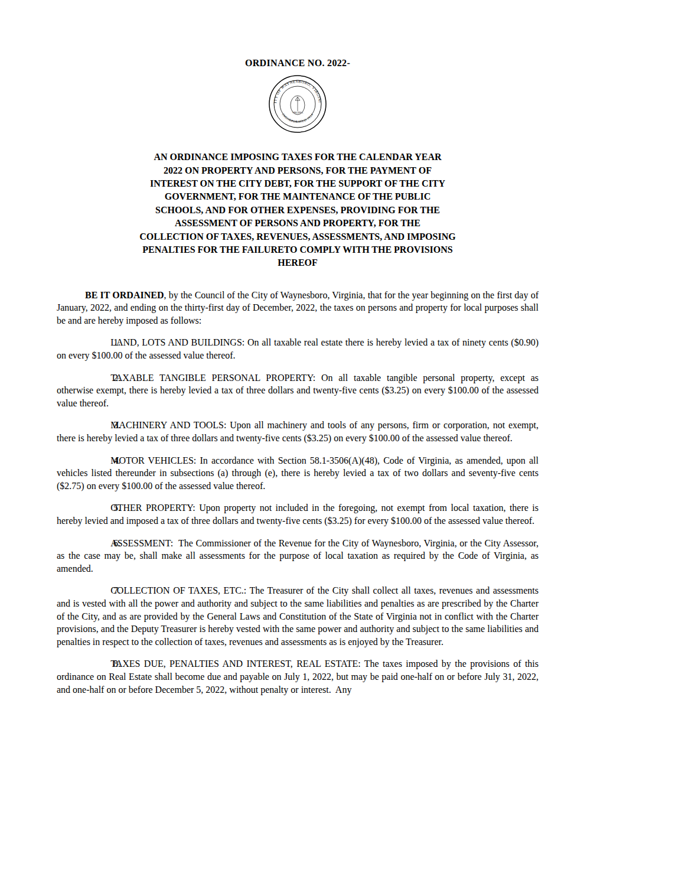ORDINANCE NO. 2022-
CITY OF WAYNESBORO, VIRGINIA INCORPORATED 1924 VIRGINIA
An Ordinance Imposing Taxes for the Calendar Year
2022 on Property and Persons, for the Payment of
Interest on the City Debt, for the Support of the City
Government, for the Maintenance of the Public
Schools, and for Other Expenses, Providing for the
Assessment of Persons and Property, for the
Collection of Taxes, Revenues, Assessments, and Imposing
Penalties for the Failureto Comply with the Provisions Hereof
BE IT ORDAINED, by the Council of the City of Waynesboro, Virginia, that for the year beginning on the first day of January, 2022, and ending on the thirty-first day of December, 2022, the taxes on persons and property for local purposes shall be and are hereby imposed as follows:
1. LAND, LOTS AND BUILDINGS: On all taxable real estate there is hereby levied a tax of ninety cents ($0.90) on every $100.00 of the assessed value thereof.
2. TAXABLE TANGIBLE PERSONAL PROPERTY: On all taxable tangible personal property, except as otherwise exempt, there is hereby levied a tax of three dollars and twenty-five cents ($3.25) on every $100.00 of the assessed value thereof.
3. MACHINERY AND TOOLS: Upon all machinery and tools of any persons, firm or corporation, not exempt, there is hereby levied a tax of three dollars and twenty-five cents ($3.25) on every $100.00 of the assessed value thereof.
4. MOTOR VEHICLES: In accordance with Section 58.1-3506(A)(48), Code of Virginia, as amended, upon all vehicles listed thereunder in subsections (a) through (e), there is hereby levied a tax of two dollars and seventy-five cents ($2.75) on every $100.00 of the assessed value thereof.
5. OTHER PROPERTY: Upon property not included in the foregoing, not exempt from local taxation, there is hereby levied and imposed a tax of three dollars and twenty-five cents ($3.25) for every $100.00 of the assessed value thereof.
6. ASSESSMENT: The Commissioner of the Revenue for the City of Waynesboro, Virginia, or the City Assessor, as the case may be, shall make all assessments for the purpose of local taxation as required by the Code of Virginia, as amended.
7. COLLECTION OF TAXES, ETC.: The Treasurer of the City shall collect all taxes, revenues and assessments and is vested with all the power and authority and subject to the same liabilities and penalties as are prescribed by the Charter of the City, and as are provided by the General Laws and Constitution of the State of Virginia not in conflict with the Charter provisions, and the Deputy Treasurer is hereby vested with the same power and authority and subject to the same liabilities and penalties in respect to the collection of taxes, revenues and assessments as is enjoyed by the Treasurer.
8. TAXES DUE, PENALTIES AND INTEREST, REAL ESTATE: The taxes imposed by the provisions of this ordinance on Real Estate shall become due and payable on July 1, 2022, but may be paid one-half on or before July 31, 2022, and one-half on or before December 5, 2022, without penalty or interest. Any